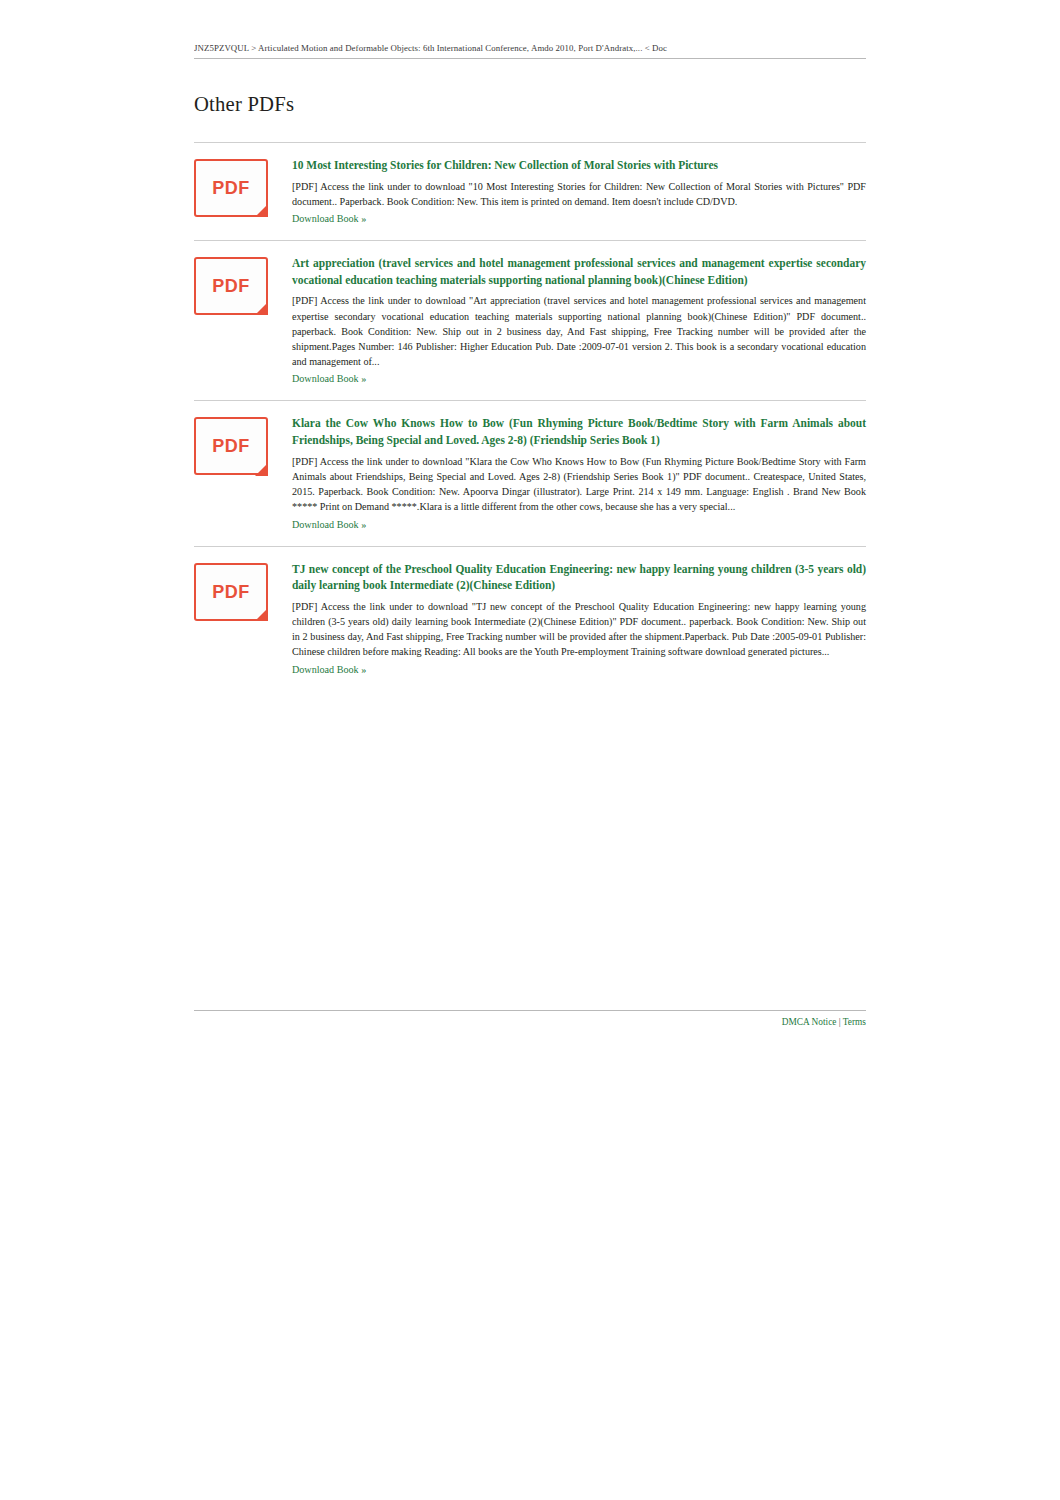JNZ5PZVQUL > Articulated Motion and Deformable Objects: 6th International Conference, Amdo 2010, Port D'Andratx,... < Doc
Other PDFs
10 Most Interesting Stories for Children: New Collection of Moral Stories with Pictures
[PDF] Access the link under to download "10 Most Interesting Stories for Children: New Collection of Moral Stories with Pictures" PDF document.. Paperback. Book Condition: New. This item is printed on demand. Item doesn't include CD/DVD.
Download Book »
Art appreciation (travel services and hotel management professional services and management expertise secondary vocational education teaching materials supporting national planning book)(Chinese Edition)
[PDF] Access the link under to download "Art appreciation (travel services and hotel management professional services and management expertise secondary vocational education teaching materials supporting national planning book)(Chinese Edition)" PDF document.. paperback. Book Condition: New. Ship out in 2 business day, And Fast shipping, Free Tracking number will be provided after the shipment.Pages Number: 146 Publisher: Higher Education Pub. Date :2009-07-01 version 2. This book is a secondary vocational education and management of...
Download Book »
Klara the Cow Who Knows How to Bow (Fun Rhyming Picture Book/Bedtime Story with Farm Animals about Friendships, Being Special and Loved. Ages 2-8) (Friendship Series Book 1)
[PDF] Access the link under to download "Klara the Cow Who Knows How to Bow (Fun Rhyming Picture Book/Bedtime Story with Farm Animals about Friendships, Being Special and Loved. Ages 2-8) (Friendship Series Book 1)" PDF document.. Createspace, United States, 2015. Paperback. Book Condition: New. Apoorva Dingar (illustrator). Large Print. 214 x 149 mm. Language: English . Brand New Book ***** Print on Demand *****.Klara is a little different from the other cows, because she has a very special...
Download Book »
TJ new concept of the Preschool Quality Education Engineering: new happy learning young children (3-5 years old) daily learning book Intermediate (2)(Chinese Edition)
[PDF] Access the link under to download "TJ new concept of the Preschool Quality Education Engineering: new happy learning young children (3-5 years old) daily learning book Intermediate (2)(Chinese Edition)" PDF document.. paperback. Book Condition: New. Ship out in 2 business day, And Fast shipping, Free Tracking number will be provided after the shipment.Paperback. Pub Date :2005-09-01 Publisher: Chinese children before making Reading: All books are the Youth Pre-employment Training software download generated pictures...
Download Book »
DMCA Notice | Terms